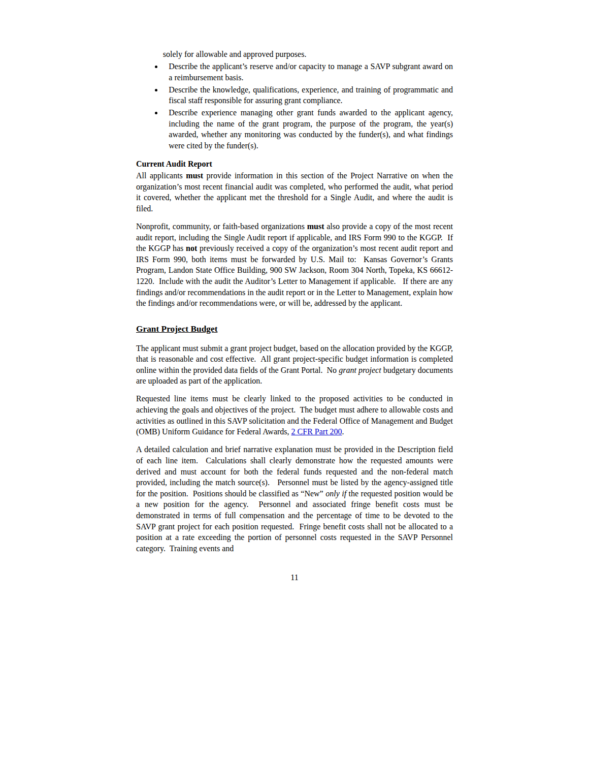solely for allowable and approved purposes.
Describe the applicant’s reserve and/or capacity to manage a SAVP subgrant award on a reimbursement basis.
Describe the knowledge, qualifications, experience, and training of programmatic and fiscal staff responsible for assuring grant compliance.
Describe experience managing other grant funds awarded to the applicant agency, including the name of the grant program, the purpose of the program, the year(s) awarded, whether any monitoring was conducted by the funder(s), and what findings were cited by the funder(s).
Current Audit Report
All applicants must provide information in this section of the Project Narrative on when the organization’s most recent financial audit was completed, who performed the audit, what period it covered, whether the applicant met the threshold for a Single Audit, and where the audit is filed.
Nonprofit, community, or faith-based organizations must also provide a copy of the most recent audit report, including the Single Audit report if applicable, and IRS Form 990 to the KGGP. If the KGGP has not previously received a copy of the organization’s most recent audit report and IRS Form 990, both items must be forwarded by U.S. Mail to: Kansas Governor’s Grants Program, Landon State Office Building, 900 SW Jackson, Room 304 North, Topeka, KS 66612-1220. Include with the audit the Auditor’s Letter to Management if applicable. If there are any findings and/or recommendations in the audit report or in the Letter to Management, explain how the findings and/or recommendations were, or will be, addressed by the applicant.
Grant Project Budget
The applicant must submit a grant project budget, based on the allocation provided by the KGGP, that is reasonable and cost effective. All grant project-specific budget information is completed online within the provided data fields of the Grant Portal. No grant project budgetary documents are uploaded as part of the application.
Requested line items must be clearly linked to the proposed activities to be conducted in achieving the goals and objectives of the project. The budget must adhere to allowable costs and activities as outlined in this SAVP solicitation and the Federal Office of Management and Budget (OMB) Uniform Guidance for Federal Awards, 2 CFR Part 200.
A detailed calculation and brief narrative explanation must be provided in the Description field of each line item. Calculations shall clearly demonstrate how the requested amounts were derived and must account for both the federal funds requested and the non-federal match provided, including the match source(s). Personnel must be listed by the agency-assigned title for the position. Positions should be classified as “New” only if the requested position would be a new position for the agency. Personnel and associated fringe benefit costs must be demonstrated in terms of full compensation and the percentage of time to be devoted to the SAVP grant project for each position requested. Fringe benefit costs shall not be allocated to a position at a rate exceeding the portion of personnel costs requested in the SAVP Personnel category. Training events and
11